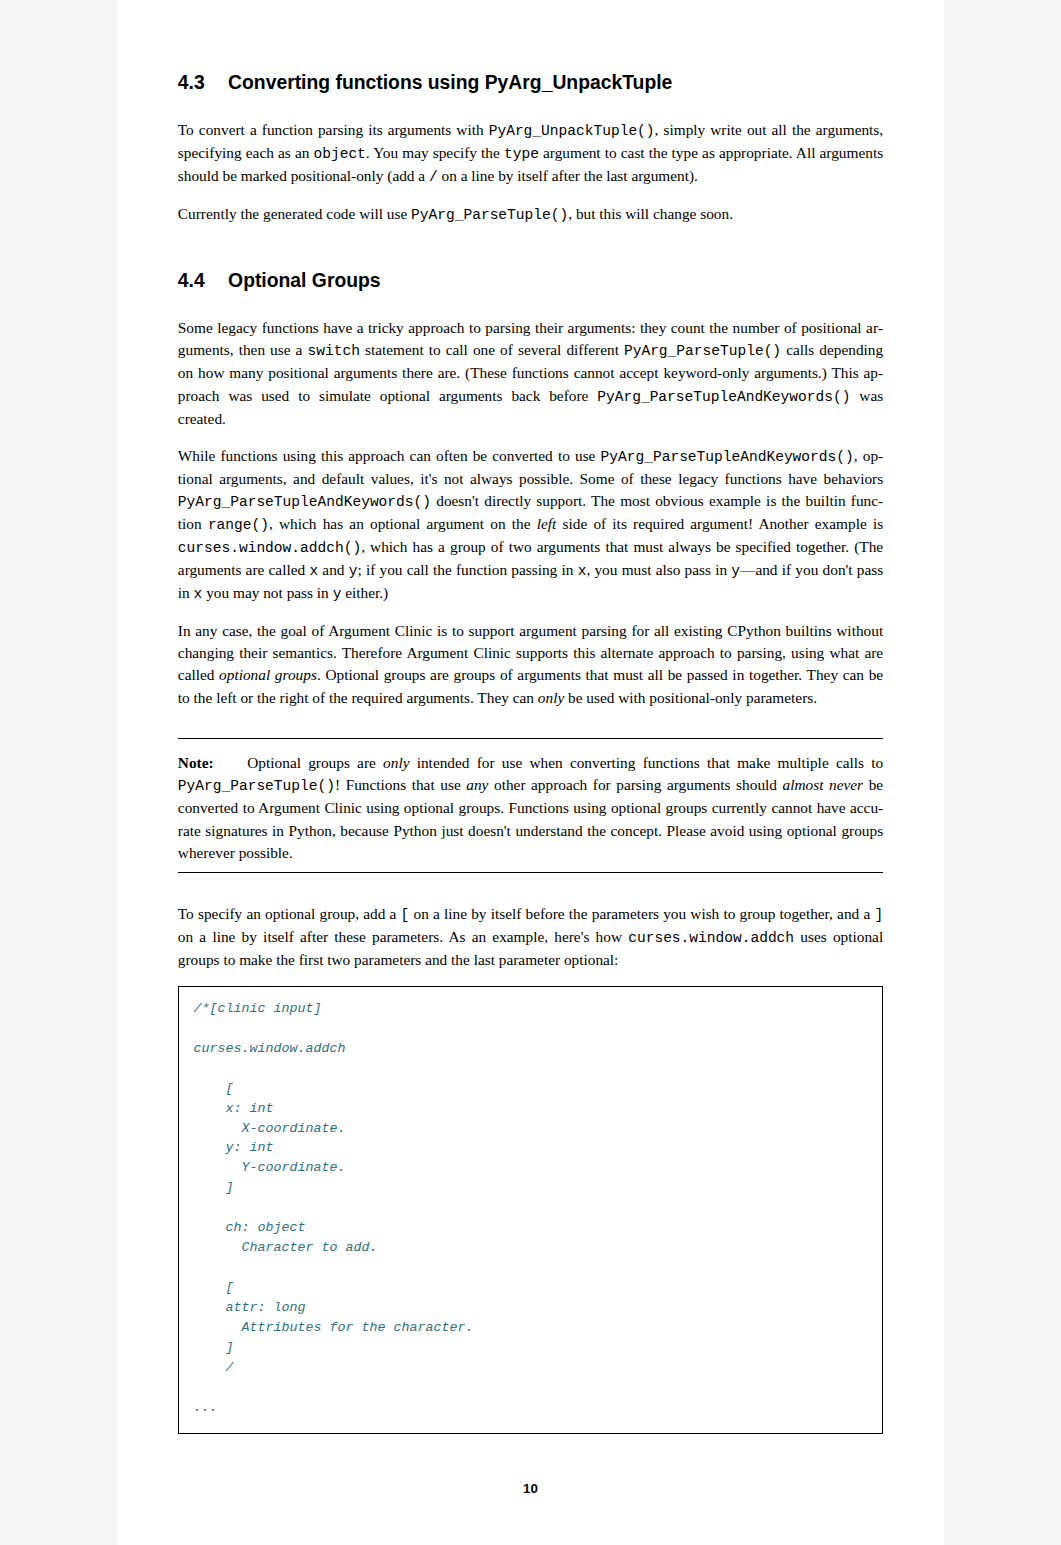4.3 Converting functions using PyArg_UnpackTuple
To convert a function parsing its arguments with PyArg_UnpackTuple(), simply write out all the arguments, specifying each as an object. You may specify the type argument to cast the type as appropriate. All arguments should be marked positional-only (add a / on a line by itself after the last argument).
Currently the generated code will use PyArg_ParseTuple(), but this will change soon.
4.4 Optional Groups
Some legacy functions have a tricky approach to parsing their arguments: they count the number of positional arguments, then use a switch statement to call one of several different PyArg_ParseTuple() calls depending on how many positional arguments there are. (These functions cannot accept keyword-only arguments.) This approach was used to simulate optional arguments back before PyArg_ParseTupleAndKeywords() was created.
While functions using this approach can often be converted to use PyArg_ParseTupleAndKeywords(), optional arguments, and default values, it's not always possible. Some of these legacy functions have behaviors PyArg_ParseTupleAndKeywords() doesn't directly support. The most obvious example is the builtin function range(), which has an optional argument on the left side of its required argument! Another example is curses.window.addch(), which has a group of two arguments that must always be specified together. (The arguments are called x and y; if you call the function passing in x, you must also pass in y—and if you don't pass in x you may not pass in y either.)
In any case, the goal of Argument Clinic is to support argument parsing for all existing CPython builtins without changing their semantics. Therefore Argument Clinic supports this alternate approach to parsing, using what are called optional groups. Optional groups are groups of arguments that must all be passed in together. They can be to the left or the right of the required arguments. They can only be used with positional-only parameters.
Note: Optional groups are only intended for use when converting functions that make multiple calls to PyArg_ParseTuple()! Functions that use any other approach for parsing arguments should almost never be converted to Argument Clinic using optional groups. Functions using optional groups currently cannot have accurate signatures in Python, because Python just doesn't understand the concept. Please avoid using optional groups wherever possible.
To specify an optional group, add a [ on a line by itself before the parameters you wish to group together, and a ] on a line by itself after these parameters. As an example, here's how curses.window.addch uses optional groups to make the first two parameters and the last parameter optional:
/*[clinic input] curses.window.addch [ x: int X-coordinate. y: int Y-coordinate. ] ch: object Character to add. [ attr: long Attributes for the character. ] / ...
10